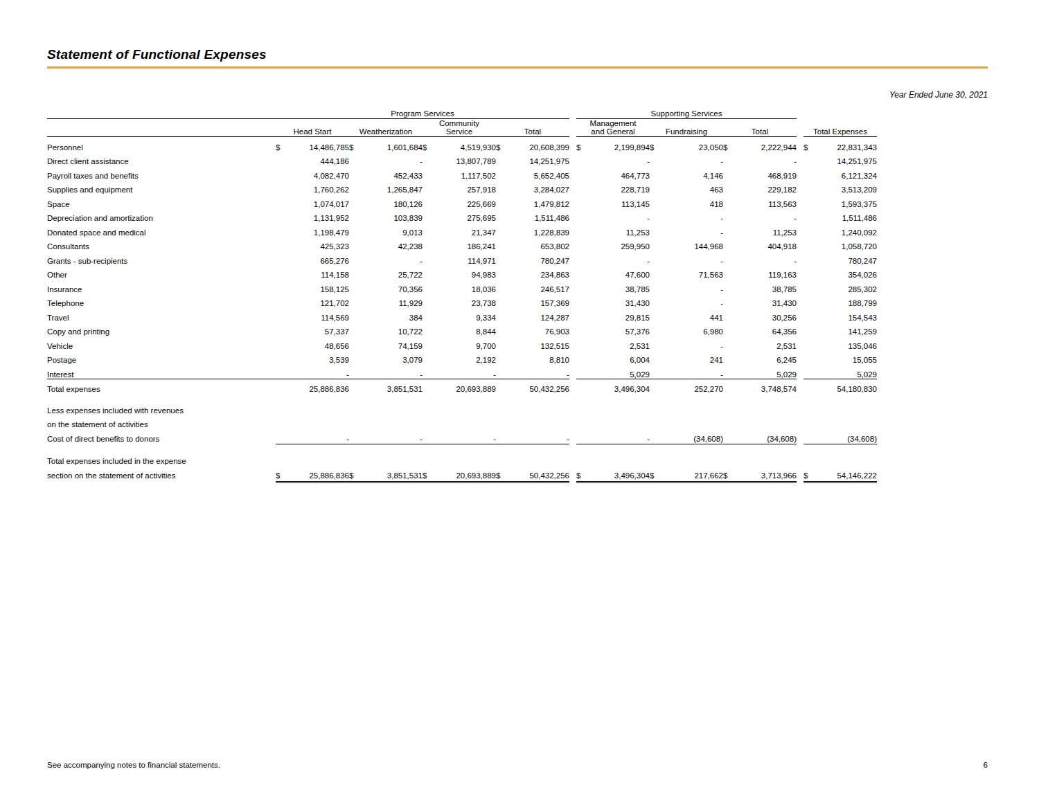Statement of Functional Expenses
Year Ended June 30, 2021
| | Program Services | | Supporting Services | | |
| | | | Community | | | Management | | | | |
| | Head Start | Weatherization | Service | Total | | and General | Fundraising | Total | | Total Expenses |
| Personnel | $ | 14,486,785 | $ | 1,601,684 | $ | 4,519,930 | $ | 20,608,399 | | $ | 2,199,894 | $ | 23,050 | $ | 2,222,944 | | $ | 22,831,343 |
| Direct client assistance | | 444,186 | | - | | 13,807,789 | | 14,251,975 | | | - | | - | | - | | | 14,251,975 |
| Payroll taxes and benefits | | 4,082,470 | | 452,433 | | 1,117,502 | | 5,652,405 | | | 464,773 | | 4,146 | | 468,919 | | | 6,121,324 |
| Supplies and equipment | | 1,760,262 | | 1,265,847 | | 257,918 | | 3,284,027 | | | 228,719 | | 463 | | 229,182 | | | 3,513,209 |
| Space | | 1,074,017 | | 180,126 | | 225,669 | | 1,479,812 | | | 113,145 | | 418 | | 113,563 | | | 1,593,375 |
| Depreciation and amortization | | 1,131,952 | | 103,839 | | 275,695 | | 1,511,486 | | | - | | - | | - | | | 1,511,486 |
| Donated space and medical | | 1,198,479 | | 9,013 | | 21,347 | | 1,228,839 | | | 11,253 | | - | | 11,253 | | | 1,240,092 |
| Consultants | | 425,323 | | 42,238 | | 186,241 | | 653,802 | | | 259,950 | | 144,968 | | 404,918 | | | 1,058,720 |
| Grants - sub-recipients | | 665,276 | | - | | 114,971 | | 780,247 | | | - | | - | | - | | | 780,247 |
| Other | | 114,158 | | 25,722 | | 94,983 | | 234,863 | | | 47,600 | | 71,563 | | 119,163 | | | 354,026 |
| Insurance | | 158,125 | | 70,356 | | 18,036 | | 246,517 | | | 38,785 | | - | | 38,785 | | | 285,302 |
| Telephone | | 121,702 | | 11,929 | | 23,738 | | 157,369 | | | 31,430 | | - | | 31,430 | | | 188,799 |
| Travel | | 114,569 | | 384 | | 9,334 | | 124,287 | | | 29,815 | | 441 | | 30,256 | | | 154,543 |
| Copy and printing | | 57,337 | | 10,722 | | 8,844 | | 76,903 | | | 57,376 | | 6,980 | | 64,356 | | | 141,259 |
| Vehicle | | 48,656 | | 74,159 | | 9,700 | | 132,515 | | | 2,531 | | - | | 2,531 | | | 135,046 |
| Postage | | 3,539 | | 3,079 | | 2,192 | | 8,810 | | | 6,004 | | 241 | | 6,245 | | | 15,055 |
| Interest | | - | | - | | - | | - | | | 5,029 | | - | | 5,029 | | | 5,029 |
| Total expenses | | 25,886,836 | | 3,851,531 | | 20,693,889 | | 50,432,256 | | | 3,496,304 | | 252,270 | | 3,748,574 | | | 54,180,830 |
| Less expenses included with revenues | |
| on the statement of activities | |
| Cost of direct benefits to donors | | - | | - | | - | | - | | | - | | (34,608) | | (34,608) | | | (34,608) |
| Total expenses included in the expense | |
| section on the statement of activities | $ | 25,886,836 | $ | 3,851,531 | $ | 20,693,889 | $ | 50,432,256 | | $ | 3,496,304 | $ | 217,662 | $ | 3,713,966 | | $ | 54,146,222 |
See accompanying notes to financial statements.
6